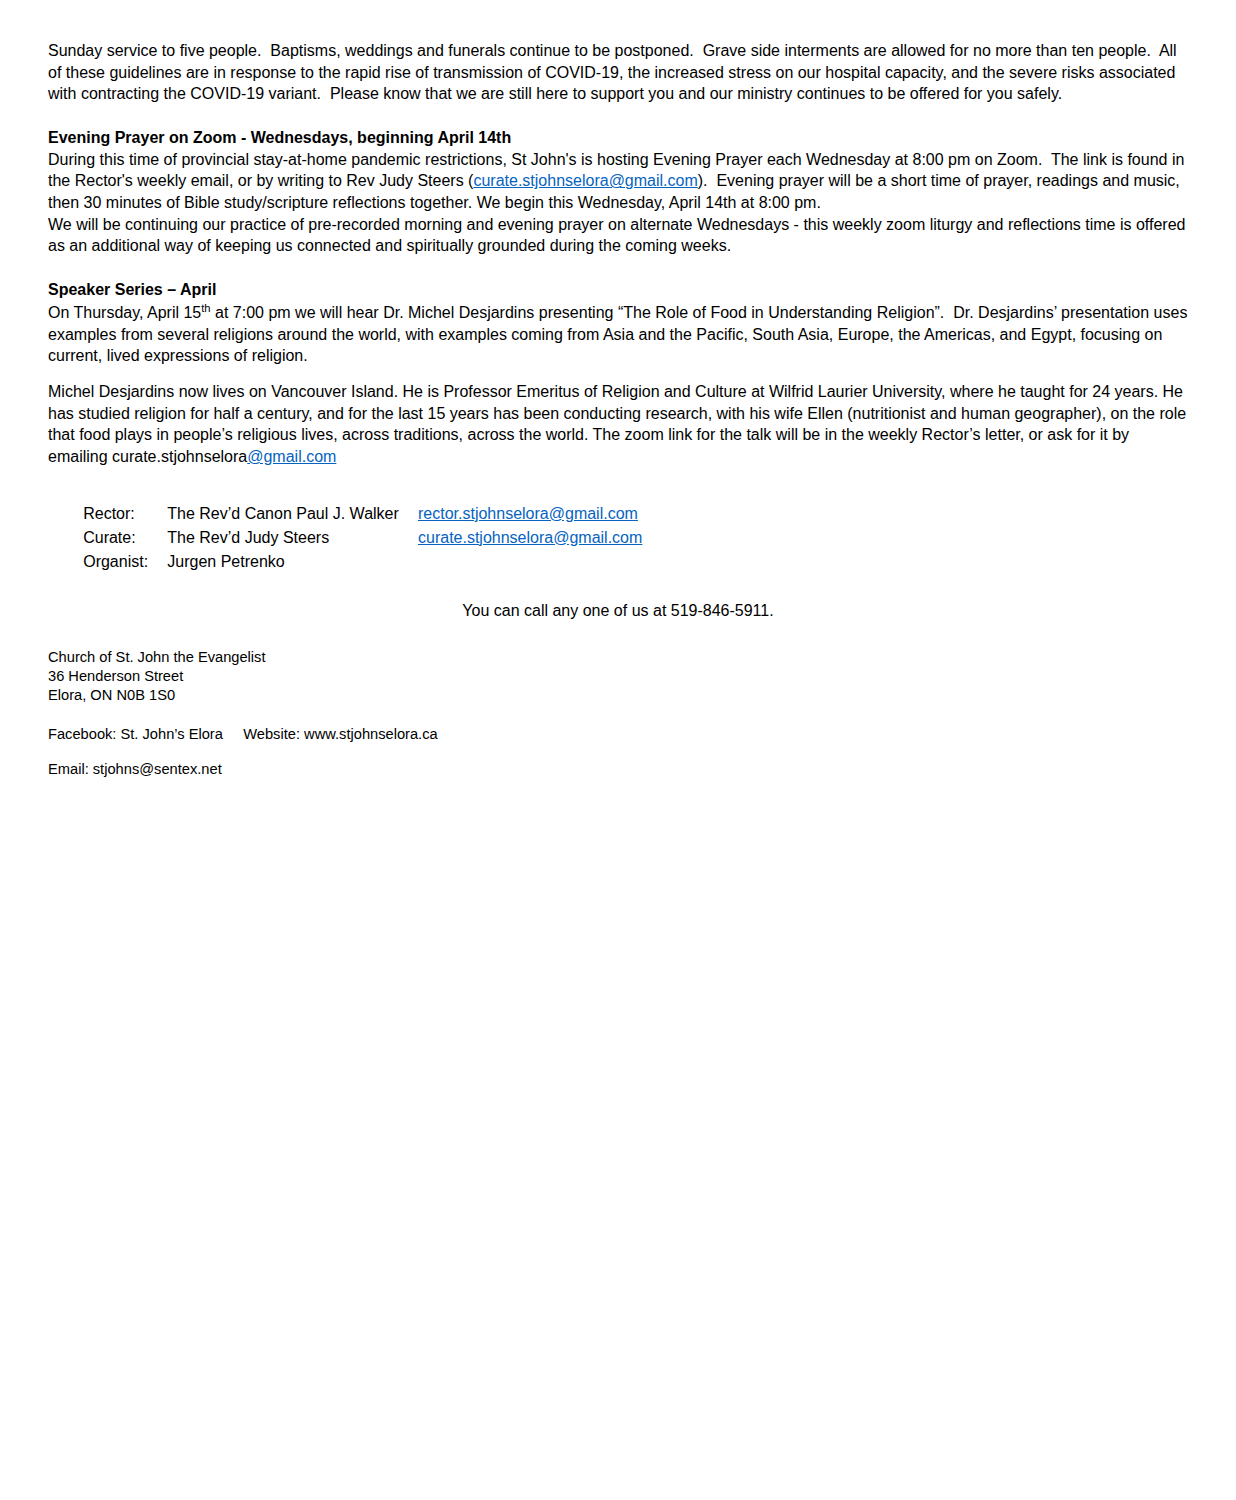Sunday service to five people. Baptisms, weddings and funerals continue to be postponed. Grave side interments are allowed for no more than ten people. All of these guidelines are in response to the rapid rise of transmission of COVID-19, the increased stress on our hospital capacity, and the severe risks associated with contracting the COVID-19 variant. Please know that we are still here to support you and our ministry continues to be offered for you safely.
Evening Prayer on Zoom - Wednesdays, beginning April 14th
During this time of provincial stay-at-home pandemic restrictions, St John's is hosting Evening Prayer each Wednesday at 8:00 pm on Zoom. The link is found in the Rector's weekly email, or by writing to Rev Judy Steers (curate.stjohnselora@gmail.com). Evening prayer will be a short time of prayer, readings and music, then 30 minutes of Bible study/scripture reflections together. We begin this Wednesday, April 14th at 8:00 pm.
We will be continuing our practice of pre-recorded morning and evening prayer on alternate Wednesdays - this weekly zoom liturgy and reflections time is offered as an additional way of keeping us connected and spiritually grounded during the coming weeks.
Speaker Series – April
On Thursday, April 15th at 7:00 pm we will hear Dr. Michel Desjardins presenting “The Role of Food in Understanding Religion”. Dr. Desjardins’ presentation uses examples from several religions around the world, with examples coming from Asia and the Pacific, South Asia, Europe, the Americas, and Egypt, focusing on current, lived expressions of religion.
Michel Desjardins now lives on Vancouver Island. He is Professor Emeritus of Religion and Culture at Wilfrid Laurier University, where he taught for 24 years. He has studied religion for half a century, and for the last 15 years has been conducting research, with his wife Ellen (nutritionist and human geographer), on the role that food plays in people’s religious lives, across traditions, across the world. The zoom link for the talk will be in the weekly Rector’s letter, or ask for it by emailing curate.stjohnselora@gmail.com
| Rector: | The Rev’d Canon Paul J. Walker | rector.stjohnselora@gmail.com |
| Curate: | The Rev’d Judy Steers | curate.stjohnselora@gmail.com |
| Organist: | Jurgen Petrenko | |
You can call any one of us at 519-846-5911.
Church of St. John the Evangelist
36 Henderson Street
Elora, ON N0B 1S0
Facebook: St. John’s Elora Website: www.stjohnselora.ca
Email: stjohns@sentex.net